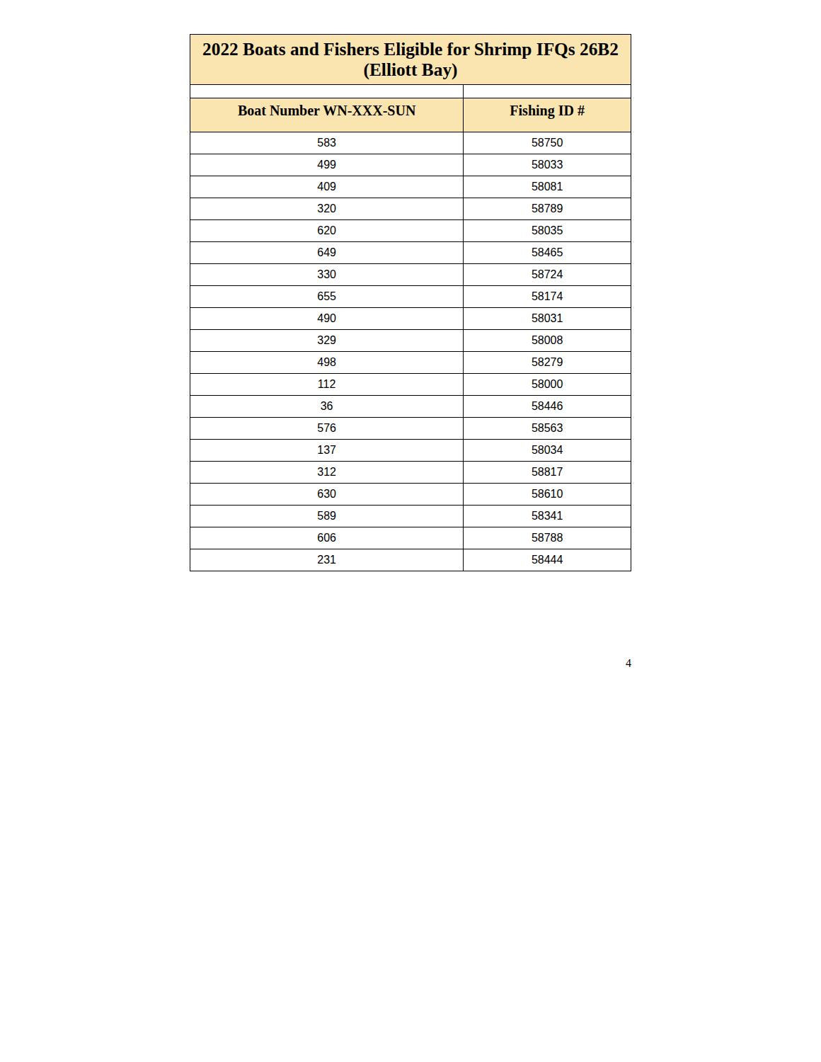| 2022 Boats and Fishers Eligible for Shrimp IFQs 26B2 (Elliott Bay) |
| Boat Number WN-XXX-SUN | Fishing ID # |
| 583 | 58750 |
| 499 | 58033 |
| 409 | 58081 |
| 320 | 58789 |
| 620 | 58035 |
| 649 | 58465 |
| 330 | 58724 |
| 655 | 58174 |
| 490 | 58031 |
| 329 | 58008 |
| 498 | 58279 |
| 112 | 58000 |
| 36 | 58446 |
| 576 | 58563 |
| 137 | 58034 |
| 312 | 58817 |
| 630 | 58610 |
| 589 | 58341 |
| 606 | 58788 |
| 231 | 58444 |
4